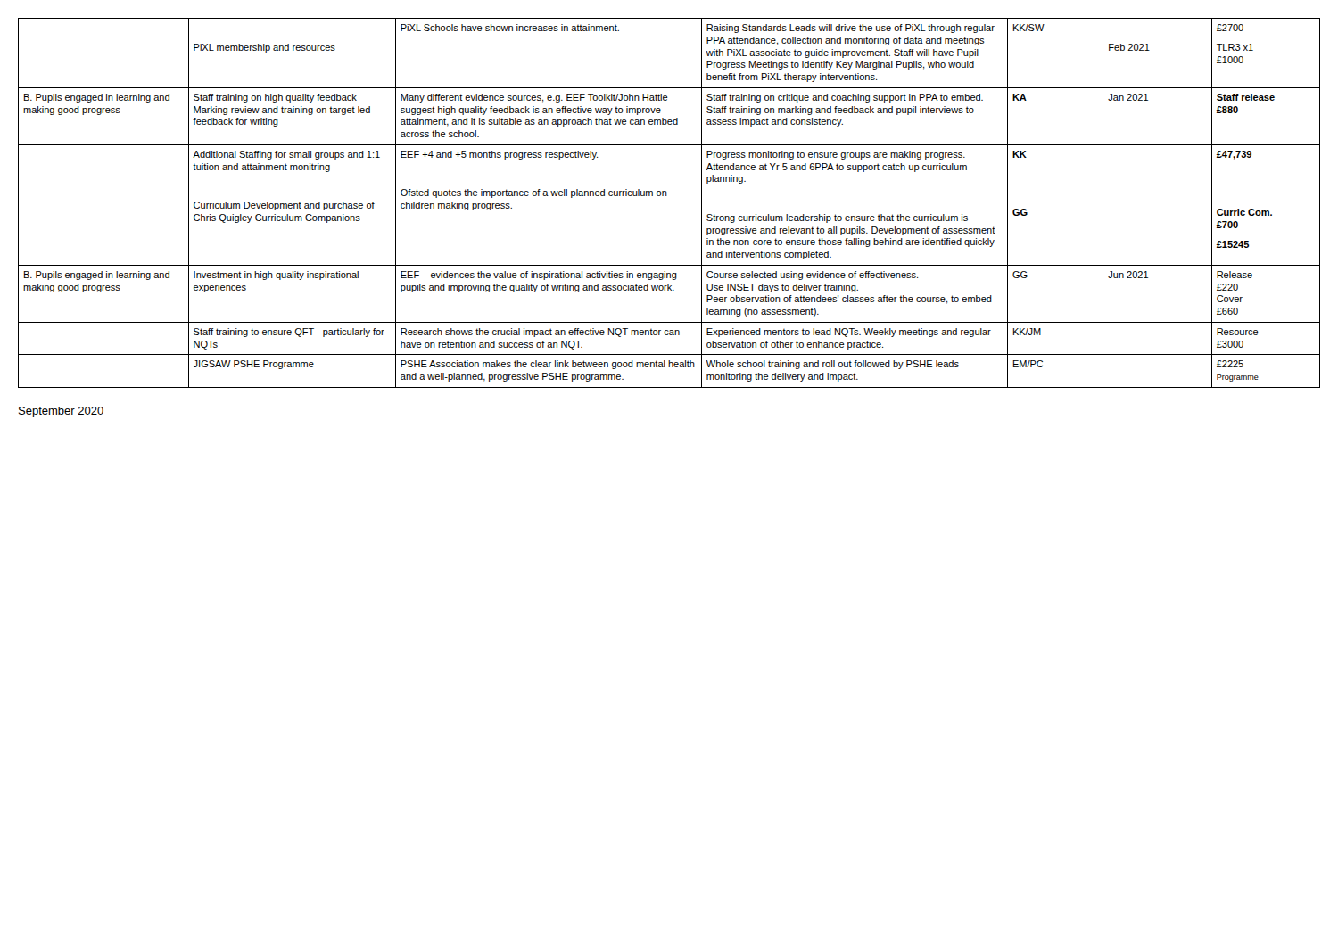| | PiXL membership and resources | PiXL Schools have shown increases in attainment. | Raising Standards Leads will drive the use of PiXL through regular PPA attendance, collection and monitoring of data and meetings with PiXL associate to guide improvement. Staff will have Pupil Progress Meetings to identify Key Marginal Pupils, who would benefit from PiXL therapy interventions. | KK/SW | Feb 2021 | £2700 TLR3 x1 £1000 |
| B. Pupils engaged in learning and making good progress | Staff training on high quality feedback Marking review and training on target led feedback for writing | Many different evidence sources, e.g. EEF Toolkit/John Hattie suggest high quality feedback is an effective way to improve attainment, and it is suitable as an approach that we can embed across the school. | Staff training on critique and coaching support in PPA to embed. Staff training on marking and feedback and pupil interviews to assess impact and consistency. | KA | Jan 2021 | Staff release £880 |
| | Additional Staffing for small groups and 1:1 tuition and attainment monitring Curriculum Development and purchase of Chris Quigley Curriculum Companions | EEF +4 and +5 months progress respectively. Ofsted quotes the importance of a well planned curriculum on children making progress. | Progress monitoring to ensure groups are making progress. Attendance at Yr 5 and 6PPA to support catch up curriculum planning. Strong curriculum leadership to ensure that the curriculum is progressive and relevant to all pupils. Development of assessment in the non-core to ensure those falling behind are identified quickly and interventions completed. | KK GG | | £47,739 Curric Com. £700 £15245 |
| B. Pupils engaged in learning and making good progress | Investment in high quality inspirational experiences | EEF – evidences the value of inspirational activities in engaging pupils and improving the quality of writing and associated work. | Course selected using evidence of effectiveness. Use INSET days to deliver training. Peer observation of attendees' classes after the course, to embed learning (no assessment). | GG | Jun 2021 | Release £220 Cover £660 |
| | Staff training to ensure QFT - particularly for NQTs | Research shows the crucial impact an effective NQT mentor can have on retention and success of an NQT. | Experienced mentors to lead NQTs. Weekly meetings and regular observation of other to enhance practice. | KK/JM | | Resource £3000 |
| | JIGSAW PSHE Programme | PSHE Association makes the clear link between good mental health and a well-planned, progressive PSHE programme. | Whole school training and roll out followed by PSHE leads monitoring the delivery and impact. | EM/PC | | £2225 Programme |
September 2020